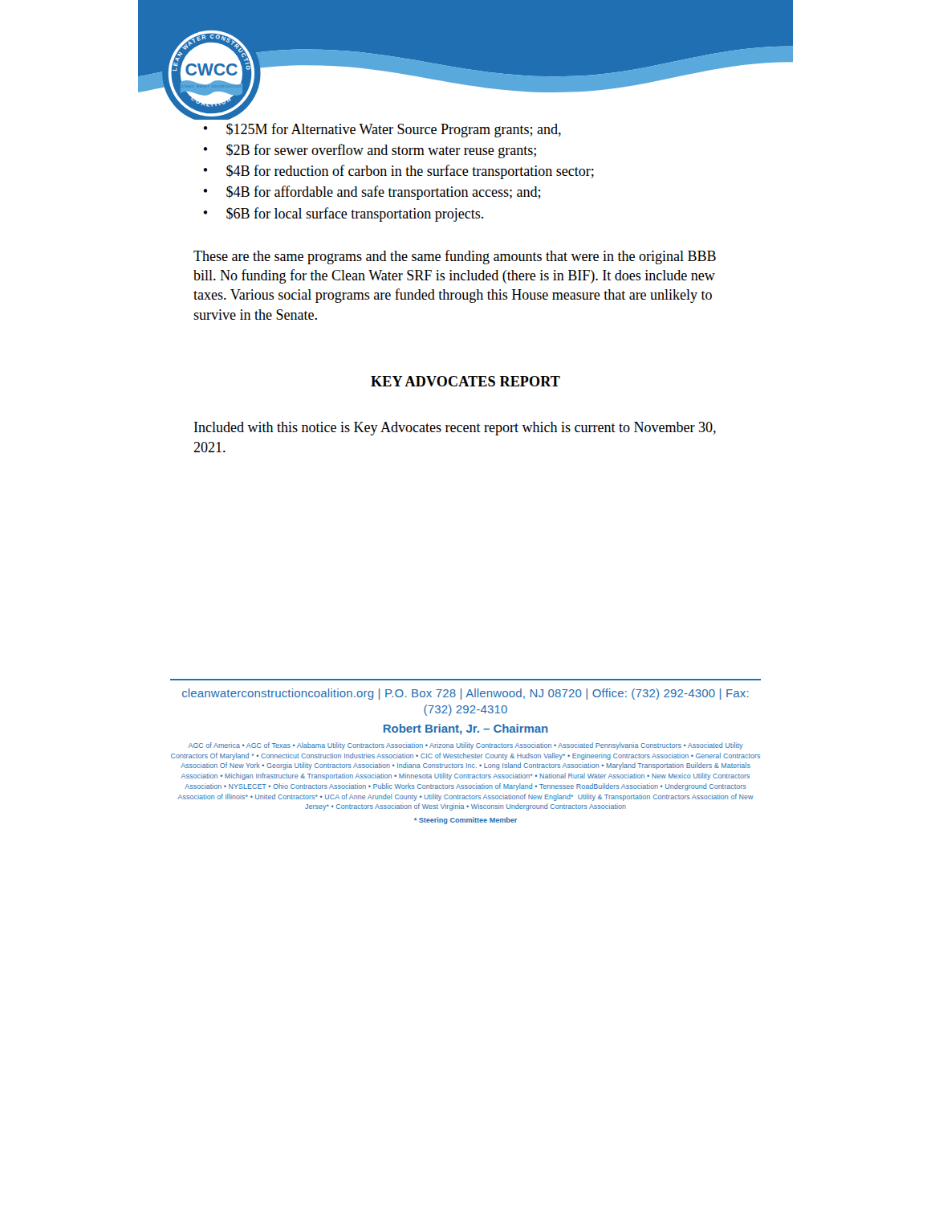CWCC CLEAN WATER CONSTRUCTION COALITION clean water construction
$125M for Alternative Water Source Program grants; and,
$2B for sewer overflow and storm water reuse grants;
$4B for reduction of carbon in the surface transportation sector;
$4B for affordable and safe transportation access; and;
$6B for local surface transportation projects.
These are the same programs and the same funding amounts that were in the original BBB bill. No funding for the Clean Water SRF is included (there is in BIF). It does include new taxes. Various social programs are funded through this House measure that are unlikely to survive in the Senate.
KEY ADVOCATES REPORT
Included with this notice is Key Advocates recent report which is current to November 30, 2021.
cleanwaterconstructioncoalition.org | P.O. Box 728 | Allenwood, NJ 08720 | Office: (732) 292-4300 | Fax: (732) 292-4310
Robert Briant, Jr. – Chairman
AGC of America • AGC of Texas • Alabama Utility Contractors Association • Arizona Utility Contractors Association • Associated Pennsylvania Constructors • Associated Utility Contractors Of Maryland * • Connecticut Construction Industries Association • CIC of Westchester County & Hudson Valley* • Engineering Contractors Association • General Contractors Association Of New York • Georgia Utility Contractors Association • Indiana Constructors Inc. • Long Island Contractors Association • Maryland Transportation Builders & Materials Association • Michigan Infrastructure & Transportation Association • Minnesota Utility Contractors Association* • National Rural Water Association • New Mexico Utility Contractors Association • NYSLECET • Ohio Contractors Association • Public Works Contractors Association of Maryland • Tennessee RoadBuilders Association • Underground Contractors Association of Illinois* • United Contractors* • UCA of Anne Arundel County • Utility Contractors Associationof New England* Utility & Transportation Contractors Association of New Jersey* • Contractors Association of West Virginia • Wisconsin Underground Contractors Association
* Steering Committee Member